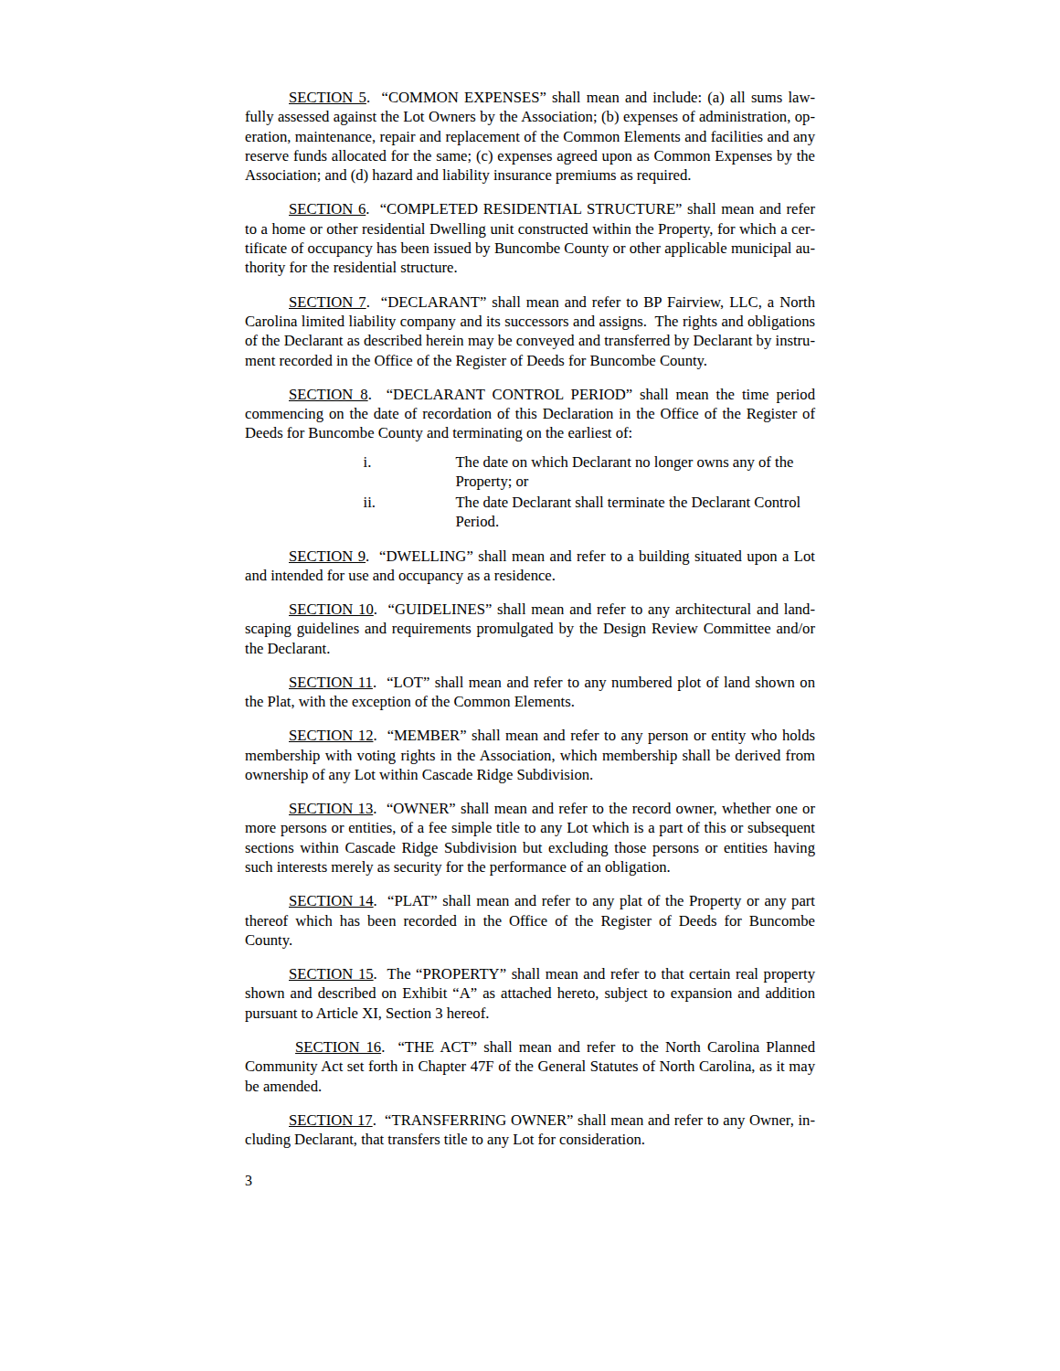SECTION 5. “COMMON EXPENSES” shall mean and include: (a) all sums lawfully assessed against the Lot Owners by the Association; (b) expenses of administration, operation, maintenance, repair and replacement of the Common Elements and facilities and any reserve funds allocated for the same; (c) expenses agreed upon as Common Expenses by the Association; and (d) hazard and liability insurance premiums as required.
SECTION 6. “COMPLETED RESIDENTIAL STRUCTURE” shall mean and refer to a home or other residential Dwelling unit constructed within the Property, for which a certificate of occupancy has been issued by Buncombe County or other applicable municipal authority for the residential structure.
SECTION 7. “DECLARANT” shall mean and refer to BP Fairview, LLC, a North Carolina limited liability company and its successors and assigns. The rights and obligations of the Declarant as described herein may be conveyed and transferred by Declarant by instrument recorded in the Office of the Register of Deeds for Buncombe County.
SECTION 8. “DECLARANT CONTROL PERIOD” shall mean the time period commencing on the date of recordation of this Declaration in the Office of the Register of Deeds for Buncombe County and terminating on the earliest of:
i. The date on which Declarant no longer owns any of the Property; or
ii. The date Declarant shall terminate the Declarant Control Period.
SECTION 9. “DWELLING” shall mean and refer to a building situated upon a Lot and intended for use and occupancy as a residence.
SECTION 10. “GUIDELINES” shall mean and refer to any architectural and landscaping guidelines and requirements promulgated by the Design Review Committee and/or the Declarant.
SECTION 11. “LOT” shall mean and refer to any numbered plot of land shown on the Plat, with the exception of the Common Elements.
SECTION 12. “MEMBER” shall mean and refer to any person or entity who holds membership with voting rights in the Association, which membership shall be derived from ownership of any Lot within Cascade Ridge Subdivision.
SECTION 13. “OWNER” shall mean and refer to the record owner, whether one or more persons or entities, of a fee simple title to any Lot which is a part of this or subsequent sections within Cascade Ridge Subdivision but excluding those persons or entities having such interests merely as security for the performance of an obligation.
SECTION 14. “PLAT” shall mean and refer to any plat of the Property or any part thereof which has been recorded in the Office of the Register of Deeds for Buncombe County.
SECTION 15. The “PROPERTY” shall mean and refer to that certain real property shown and described on Exhibit “A” as attached hereto, subject to expansion and addition pursuant to Article XI, Section 3 hereof.
SECTION 16. “THE ACT” shall mean and refer to the North Carolina Planned Community Act set forth in Chapter 47F of the General Statutes of North Carolina, as it may be amended.
SECTION 17. “TRANSFERRING OWNER” shall mean and refer to any Owner, including Declarant, that transfers title to any Lot for consideration.
3